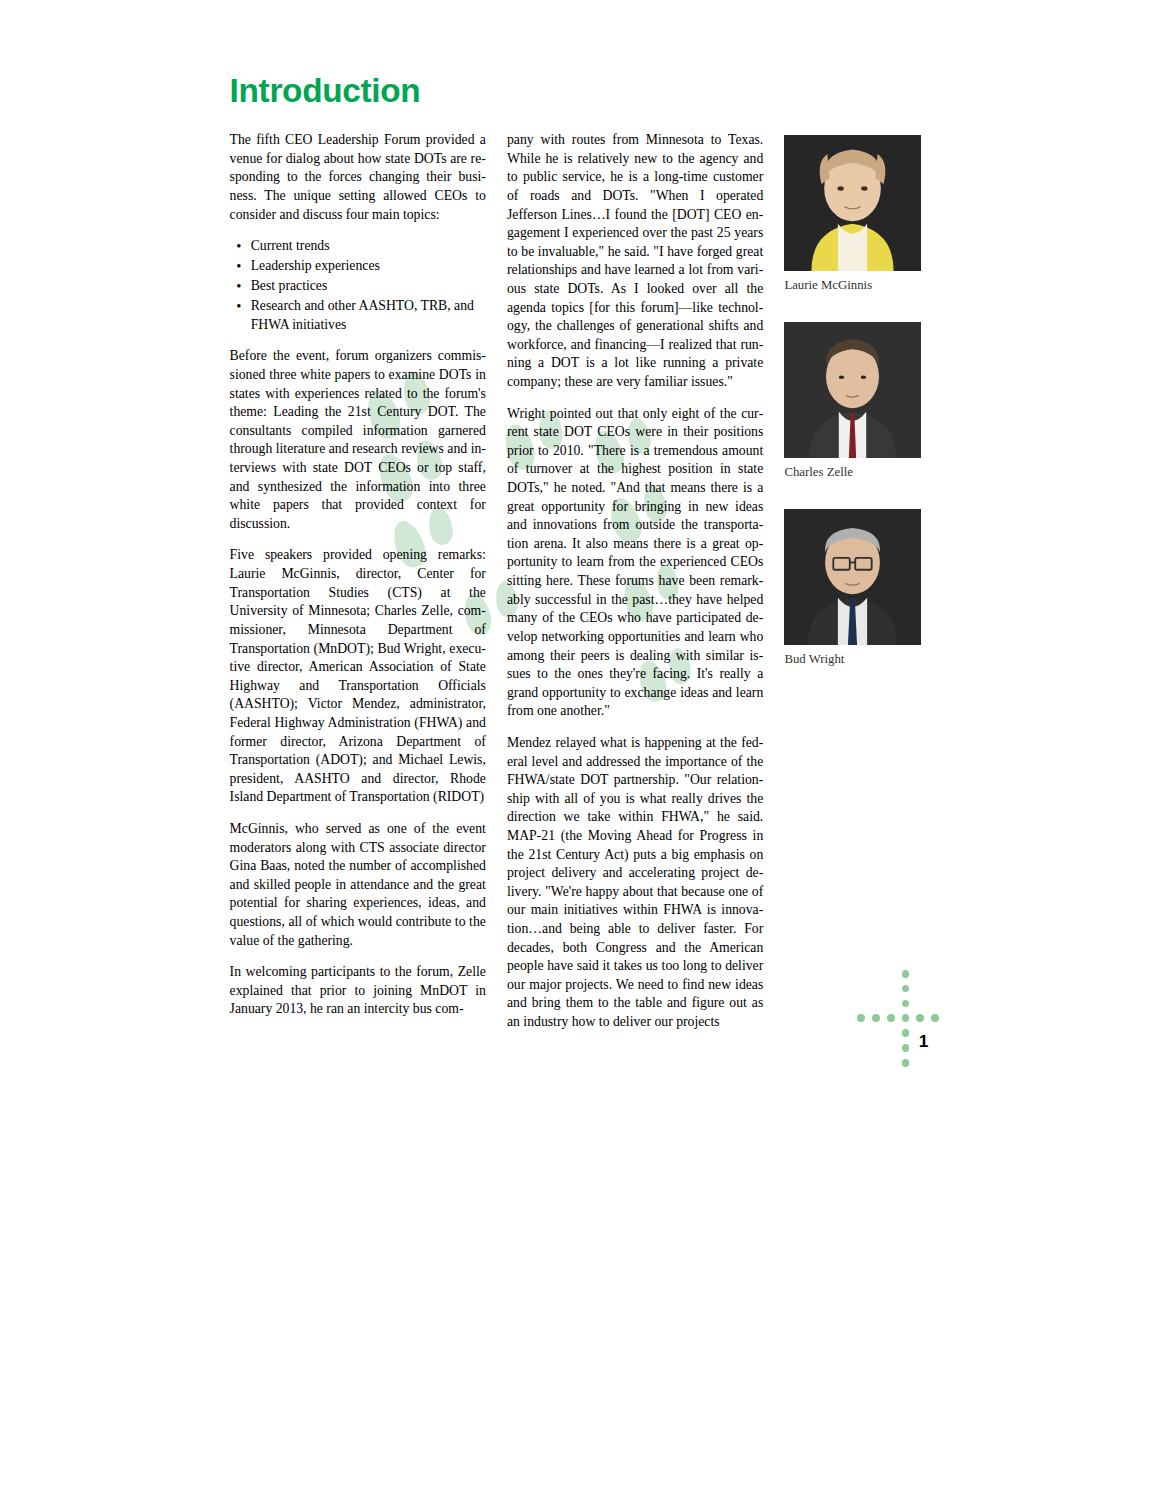Introduction
The fifth CEO Leadership Forum provided a venue for dialog about how state DOTs are responding to the forces changing their business. The unique setting allowed CEOs to consider and discuss four main topics:
Current trends
Leadership experiences
Best practices
Research and other AASHTO, TRB, and FHWA initiatives
Before the event, forum organizers commissioned three white papers to examine DOTs in states with experiences related to the forum's theme: Leading the 21st Century DOT. The consultants compiled information garnered through literature and research reviews and interviews with state DOT CEOs or top staff, and synthesized the information into three white papers that provided context for discussion.
Five speakers provided opening remarks: Laurie McGinnis, director, Center for Transportation Studies (CTS) at the University of Minnesota; Charles Zelle, commissioner, Minnesota Department of Transportation (MnDOT); Bud Wright, executive director, American Association of State Highway and Transportation Officials (AASHTO); Victor Mendez, administrator, Federal Highway Administration (FHWA) and former director, Arizona Department of Transportation (ADOT); and Michael Lewis, president, AASHTO and director, Rhode Island Department of Transportation (RIDOT)
McGinnis, who served as one of the event moderators along with CTS associate director Gina Baas, noted the number of accomplished and skilled people in attendance and the great potential for sharing experiences, ideas, and questions, all of which would contribute to the value of the gathering.
In welcoming participants to the forum, Zelle explained that prior to joining MnDOT in January 2013, he ran an intercity bus com-
pany with routes from Minnesota to Texas. While he is relatively new to the agency and to public service, he is a long-time customer of roads and DOTs. "When I operated Jefferson Lines…I found the [DOT] CEO engagement I experienced over the past 25 years to be invaluable," he said. "I have forged great relationships and have learned a lot from various state DOTs. As I looked over all the agenda topics [for this forum]—like technology, the challenges of generational shifts and workforce, and financing—I realized that running a DOT is a lot like running a private company; these are very familiar issues."
Wright pointed out that only eight of the current state DOT CEOs were in their positions prior to 2010. "There is a tremendous amount of turnover at the highest position in state DOTs," he noted. "And that means there is a great opportunity for bringing in new ideas and innovations from outside the transportation arena. It also means there is a great opportunity to learn from the experienced CEOs sitting here. These forums have been remarkably successful in the past…they have helped many of the CEOs who have participated develop networking opportunities and learn who among their peers is dealing with similar issues to the ones they're facing. It's really a grand opportunity to exchange ideas and learn from one another."
Mendez relayed what is happening at the federal level and addressed the importance of the FHWA/state DOT partnership. "Our relationship with all of you is what really drives the direction we take within FHWA," he said. MAP-21 (the Moving Ahead for Progress in the 21st Century Act) puts a big emphasis on project delivery and accelerating project delivery. "We're happy about that because one of our main initiatives within FHWA is innovation…and being able to deliver faster. For decades, both Congress and the American people have said it takes us too long to deliver our major projects. We need to find new ideas and bring them to the table and figure out as an industry how to deliver our projects
Laurie McGinnis
Charles Zelle
Bud Wright
1